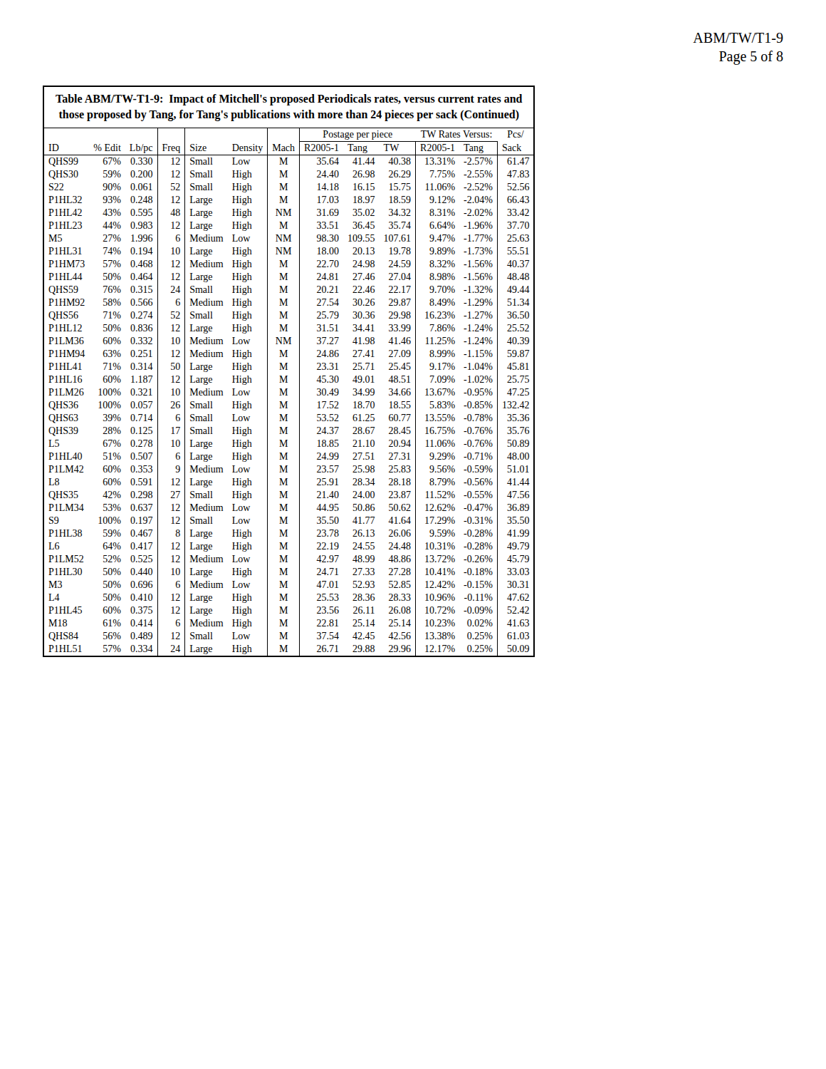ABM/TW/T1-9
Page 5 of 8
Table ABM/TW-T1-9: Impact of Mitchell's proposed Periodicals rates, versus current rates and those proposed by Tang, for Tang's publications with more than 24 pieces per sack (Continued)
| | | | | | | | Postage per piece | TW Rates Versus: | Pcs/ |
| --- | --- | --- | --- | --- | --- | --- | --- | --- | --- |
| ID | % Edit | Lb/pc | Freq | Size | Density | Mach | R2005-1 | Tang | TW | R2005-1 | Tang | Sack |
| QHS99 | 67% | 0.330 | 12 | Small | Low | M | 35.64 | 41.44 | 40.38 | 13.31% | -2.57% | 61.47 |
| QHS30 | 59% | 0.200 | 12 | Small | High | M | 24.40 | 26.98 | 26.29 | 7.75% | -2.55% | 47.83 |
| S22 | 90% | 0.061 | 52 | Small | High | M | 14.18 | 16.15 | 15.75 | 11.06% | -2.52% | 52.56 |
| P1HL32 | 93% | 0.248 | 12 | Large | High | M | 17.03 | 18.97 | 18.59 | 9.12% | -2.04% | 66.43 |
| P1HL42 | 43% | 0.595 | 48 | Large | High | NM | 31.69 | 35.02 | 34.32 | 8.31% | -2.02% | 33.42 |
| P1HL23 | 44% | 0.983 | 12 | Large | High | M | 33.51 | 36.45 | 35.74 | 6.64% | -1.96% | 37.70 |
| M5 | 27% | 1.996 | 6 | Medium | Low | NM | 98.30 | 109.55 | 107.61 | 9.47% | -1.77% | 25.63 |
| P1HL31 | 74% | 0.194 | 10 | Large | High | NM | 18.00 | 20.13 | 19.78 | 9.89% | -1.73% | 55.51 |
| P1HM73 | 57% | 0.468 | 12 | Medium | High | M | 22.70 | 24.98 | 24.59 | 8.32% | -1.56% | 40.37 |
| P1HL44 | 50% | 0.464 | 12 | Large | High | M | 24.81 | 27.46 | 27.04 | 8.98% | -1.56% | 48.48 |
| QHS59 | 76% | 0.315 | 24 | Small | High | M | 20.21 | 22.46 | 22.17 | 9.70% | -1.32% | 49.44 |
| P1HM92 | 58% | 0.566 | 6 | Medium | High | M | 27.54 | 30.26 | 29.87 | 8.49% | -1.29% | 51.34 |
| QHS56 | 71% | 0.274 | 52 | Small | High | M | 25.79 | 30.36 | 29.98 | 16.23% | -1.27% | 36.50 |
| P1HL12 | 50% | 0.836 | 12 | Large | High | M | 31.51 | 34.41 | 33.99 | 7.86% | -1.24% | 25.52 |
| P1LM36 | 60% | 0.332 | 10 | Medium | Low | NM | 37.27 | 41.98 | 41.46 | 11.25% | -1.24% | 40.39 |
| P1HM94 | 63% | 0.251 | 12 | Medium | High | M | 24.86 | 27.41 | 27.09 | 8.99% | -1.15% | 59.87 |
| P1HL41 | 71% | 0.314 | 50 | Large | High | M | 23.31 | 25.71 | 25.45 | 9.17% | -1.04% | 45.81 |
| P1HL16 | 60% | 1.187 | 12 | Large | High | M | 45.30 | 49.01 | 48.51 | 7.09% | -1.02% | 25.75 |
| P1LM26 | 100% | 0.321 | 10 | Medium | Low | M | 30.49 | 34.99 | 34.66 | 13.67% | -0.95% | 47.25 |
| QHS36 | 100% | 0.057 | 26 | Small | High | M | 17.52 | 18.70 | 18.55 | 5.83% | -0.85% | 132.42 |
| QHS63 | 39% | 0.714 | 6 | Small | Low | M | 53.52 | 61.25 | 60.77 | 13.55% | -0.78% | 35.36 |
| QHS39 | 28% | 0.125 | 17 | Small | High | M | 24.37 | 28.67 | 28.45 | 16.75% | -0.76% | 35.76 |
| L5 | 67% | 0.278 | 10 | Large | High | M | 18.85 | 21.10 | 20.94 | 11.06% | -0.76% | 50.89 |
| P1HL40 | 51% | 0.507 | 6 | Large | High | M | 24.99 | 27.51 | 27.31 | 9.29% | -0.71% | 48.00 |
| P1LM42 | 60% | 0.353 | 9 | Medium | Low | M | 23.57 | 25.98 | 25.83 | 9.56% | -0.59% | 51.01 |
| L8 | 60% | 0.591 | 12 | Large | High | M | 25.91 | 28.34 | 28.18 | 8.79% | -0.56% | 41.44 |
| QHS35 | 42% | 0.298 | 27 | Small | High | M | 21.40 | 24.00 | 23.87 | 11.52% | -0.55% | 47.56 |
| P1LM34 | 53% | 0.637 | 12 | Medium | Low | M | 44.95 | 50.86 | 50.62 | 12.62% | -0.47% | 36.89 |
| S9 | 100% | 0.197 | 12 | Small | Low | M | 35.50 | 41.77 | 41.64 | 17.29% | -0.31% | 35.50 |
| P1HL38 | 59% | 0.467 | 8 | Large | High | M | 23.78 | 26.13 | 26.06 | 9.59% | -0.28% | 41.99 |
| L6 | 64% | 0.417 | 12 | Large | High | M | 22.19 | 24.55 | 24.48 | 10.31% | -0.28% | 49.79 |
| P1LM52 | 52% | 0.525 | 12 | Medium | Low | M | 42.97 | 48.99 | 48.86 | 13.72% | -0.26% | 45.79 |
| P1HL30 | 50% | 0.440 | 10 | Large | High | M | 24.71 | 27.33 | 27.28 | 10.41% | -0.18% | 33.03 |
| M3 | 50% | 0.696 | 6 | Medium | Low | M | 47.01 | 52.93 | 52.85 | 12.42% | -0.15% | 30.31 |
| L4 | 50% | 0.410 | 12 | Large | High | M | 25.53 | 28.36 | 28.33 | 10.96% | -0.11% | 47.62 |
| P1HL45 | 60% | 0.375 | 12 | Large | High | M | 23.56 | 26.11 | 26.08 | 10.72% | -0.09% | 52.42 |
| M18 | 61% | 0.414 | 6 | Medium | High | M | 22.81 | 25.14 | 25.14 | 10.23% | 0.02% | 41.63 |
| QHS84 | 56% | 0.489 | 12 | Small | Low | M | 37.54 | 42.45 | 42.56 | 13.38% | 0.25% | 61.03 |
| P1HL51 | 57% | 0.334 | 24 | Large | High | M | 26.71 | 29.88 | 29.96 | 12.17% | 0.25% | 50.09 |